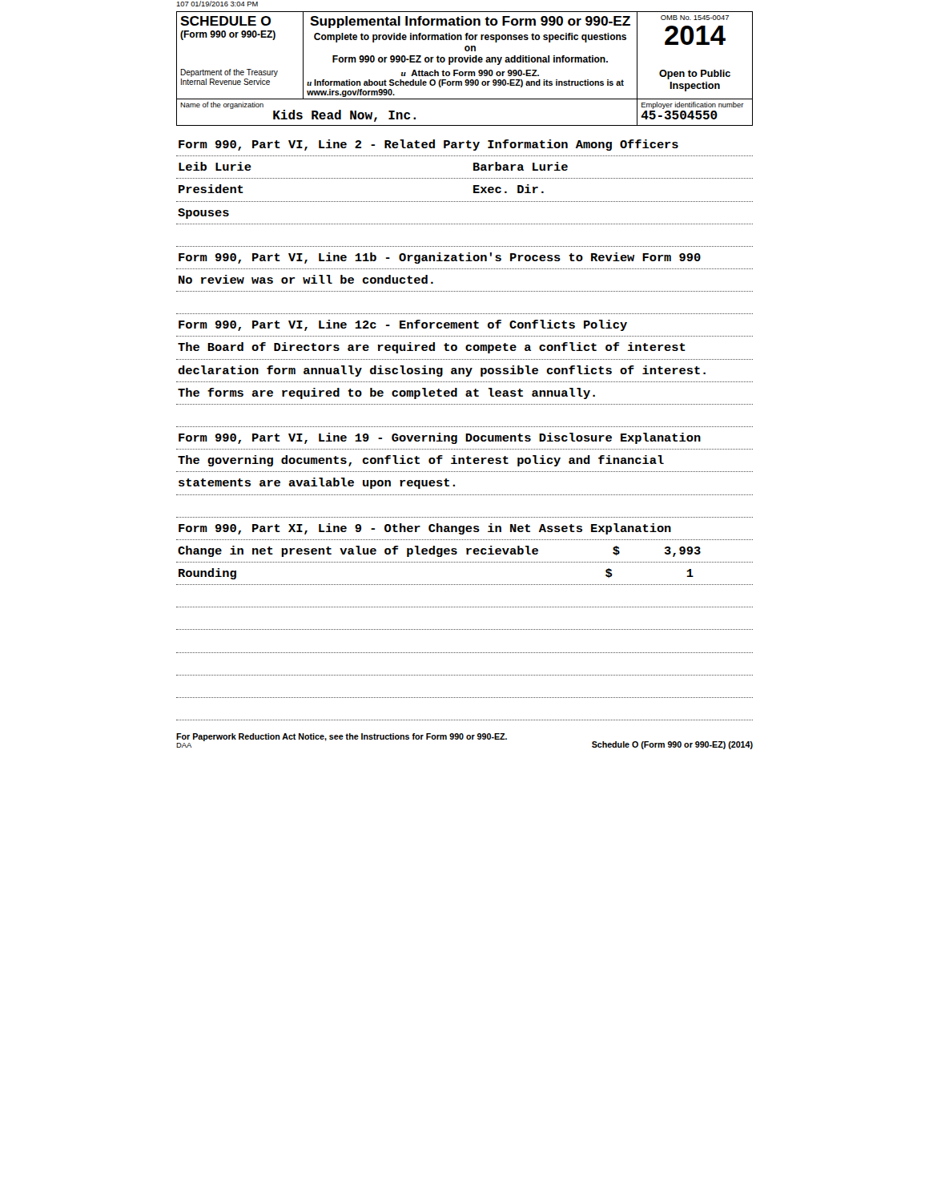107 01/19/2016 3:04 PM
| SCHEDULE O (Form 990 or 990-EZ) | Supplemental Information to Form 990 or 990-EZ Complete to provide information for responses to specific questions on Form 990 or 990-EZ or to provide any additional information. | OMB No. 1545-0047 2014 |
| Department of the Treasury Internal Revenue Service | u Attach to Form 990 or 990-EZ. u Information about Schedule O (Form 990 or 990-EZ) and its instructions is at www.irs.gov/form990. | Open to Public Inspection |
| Name of the organization Kids Read Now, Inc. | Employer identification number 45-3504550 |
Form 990, Part VI, Line 2 - Related Party Information Among Officers
Leib Lurie Barbara Lurie
President Exec. Dir.
Spouses
Form 990, Part VI, Line 11b - Organization's Process to Review Form 990
No review was or will be conducted.
Form 990, Part VI, Line 12c - Enforcement of Conflicts Policy
The Board of Directors are required to compete a conflict of interest
declaration form annually disclosing any possible conflicts of interest.
The forms are required to be completed at least annually.
Form 990, Part VI, Line 19 - Governing Documents Disclosure Explanation
The governing documents, conflict of interest policy and financial
statements are available upon request.
Form 990, Part XI, Line 9 - Other Changes in Net Assets Explanation
Change in net present value of pledges recievable $ 3,993
Rounding $ 1
For Paperwork Reduction Act Notice, see the Instructions for Form 990 or 990-EZ.
DAA
Schedule O (Form 990 or 990-EZ) (2014)